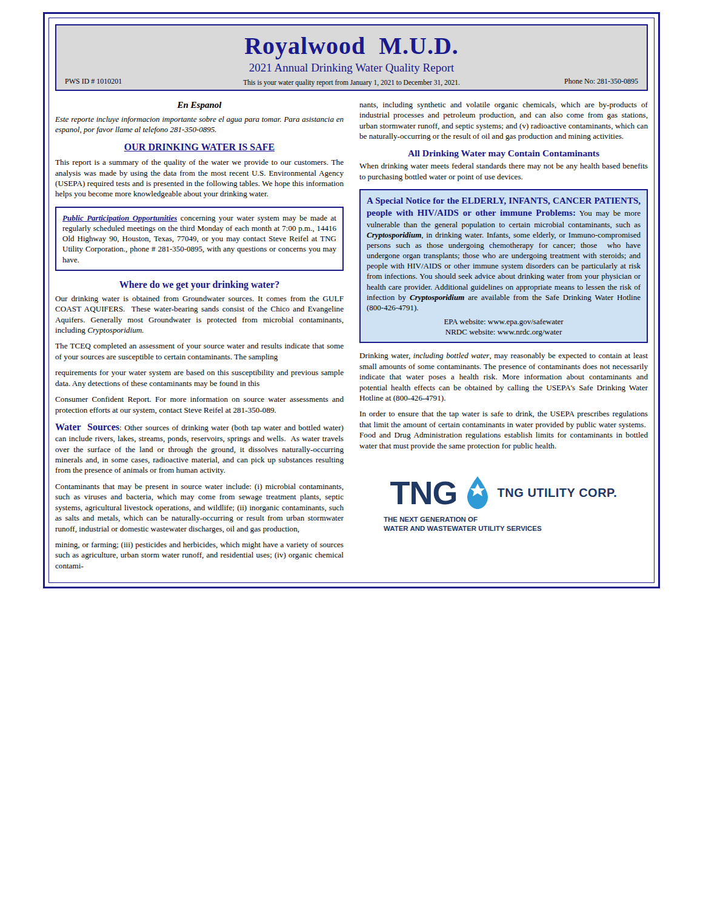Royalwood M.U.D.
2021 Annual Drinking Water Quality Report
PWS ID # 1010201
Phone No: 281-350-0895
This is your water quality report from January 1, 2021 to December 31, 2021.
En Espanol
Este reporte incluye informacion importante sobre el agua para tomar. Para asistancia en espanol, por favor llame al telefono 281-350-0895.
OUR DRINKING WATER IS SAFE
This report is a summary of the quality of the water we provide to our customers. The analysis was made by using the data from the most recent U.S. Environmental Agency (USEPA) required tests and is presented in the following tables. We hope this information helps you become more knowledgeable about your drinking water.
Public Participation Opportunities concerning your water system may be made at regularly scheduled meetings on the third Monday of each month at 7:00 p.m., 14416 Old Highway 90, Houston, Texas, 77049, or you may contact Steve Reifel at TNG Utility Corporation., phone # 281-350-0895, with any questions or concerns you may have.
Where do we get your drinking water?
Our drinking water is obtained from Groundwater sources. It comes from the GULF COAST AQUIFERS. These water-bearing sands consist of the Chico and Evangeline Aquifers. Generally most Groundwater is protected from microbial contaminants, including Cryptosporidium.
The TCEQ completed an assessment of your source water and results indicate that some of your sources are susceptible to certain contaminants. The sampling
requirements for your water system are based on this susceptibility and previous sample data. Any detections of these contaminants may be found in this
Consumer Confident Report. For more information on source water assessments and protection efforts at our system, contact Steve Reifel at 281-350-089.
Water Sources: Other sources of drinking water (both tap water and bottled water) can include rivers, lakes, streams, ponds, reservoirs, springs and wells. As water travels over the surface of the land or through the ground, it dissolves naturally-occurring minerals and, in some cases, radioactive material, and can pick up substances resulting from the presence of animals or from human activity.
Contaminants that may be present in source water include: (i) microbial contaminants, such as viruses and bacteria, which may come from sewage treatment plants, septic systems, agricultural livestock operations, and wildlife; (ii) inorganic contaminants, such as salts and metals, which can be naturally-occurring or result from urban stormwater runoff, industrial or domestic wastewater discharges, oil and gas production,
mining, or farming; (iii) pesticides and herbicides, which might have a variety of sources such as agriculture, urban storm water runoff, and residential uses; (iv) organic chemical contami-
nants, including synthetic and volatile organic chemicals, which are by-products of industrial processes and petroleum production, and can also come from gas stations, urban stormwater runoff, and septic systems; and (v) radioactive contaminants, which can be naturally-occurring or the result of oil and gas production and mining activities.
All Drinking Water may Contain Contaminants
When drinking water meets federal standards there may not be any health based benefits to purchasing bottled water or point of use devices.
A Special Notice for the ELDERLY, INFANTS, CANCER PATIENTS, people with HIV/AIDS or other immune Problems: You may be more vulnerable than the general population to certain microbial contaminants, such as Cryptosporidium, in drinking water. Infants, some elderly, or Immuno-compromised persons such as those undergoing chemotherapy for cancer; those who have undergone organ transplants; those who are undergoing treatment with steroids; and people with HIV/AIDS or other immune system disorders can be particularly at risk from infections. You should seek advice about drinking water from your physician or health care provider. Additional guidelines on appropriate means to lessen the risk of infection by Cryptosporidium are available from the Safe Drinking Water Hotline (800-426-4791).
EPA website: www.epa.gov/safewater NRDC website: www.nrdc.org/water
Drinking water, including bottled water, may reasonably be expected to contain at least small amounts of some contaminants. The presence of contaminants does not necessarily indicate that water poses a health risk. More information about contaminants and potential health effects can be obtained by calling the USEPA's Safe Drinking Water Hotline at (800-426-4791).
In order to ensure that the tap water is safe to drink, the USEPA prescribes regulations that limit the amount of certain contaminants in water provided by public water systems. Food and Drug Administration regulations establish limits for contaminants in bottled water that must provide the same protection for public health.
TNG TNG UTILITY CORP.
THE NEXT GENERATION OF
WATER AND WASTEWATER UTILITY SERVICES